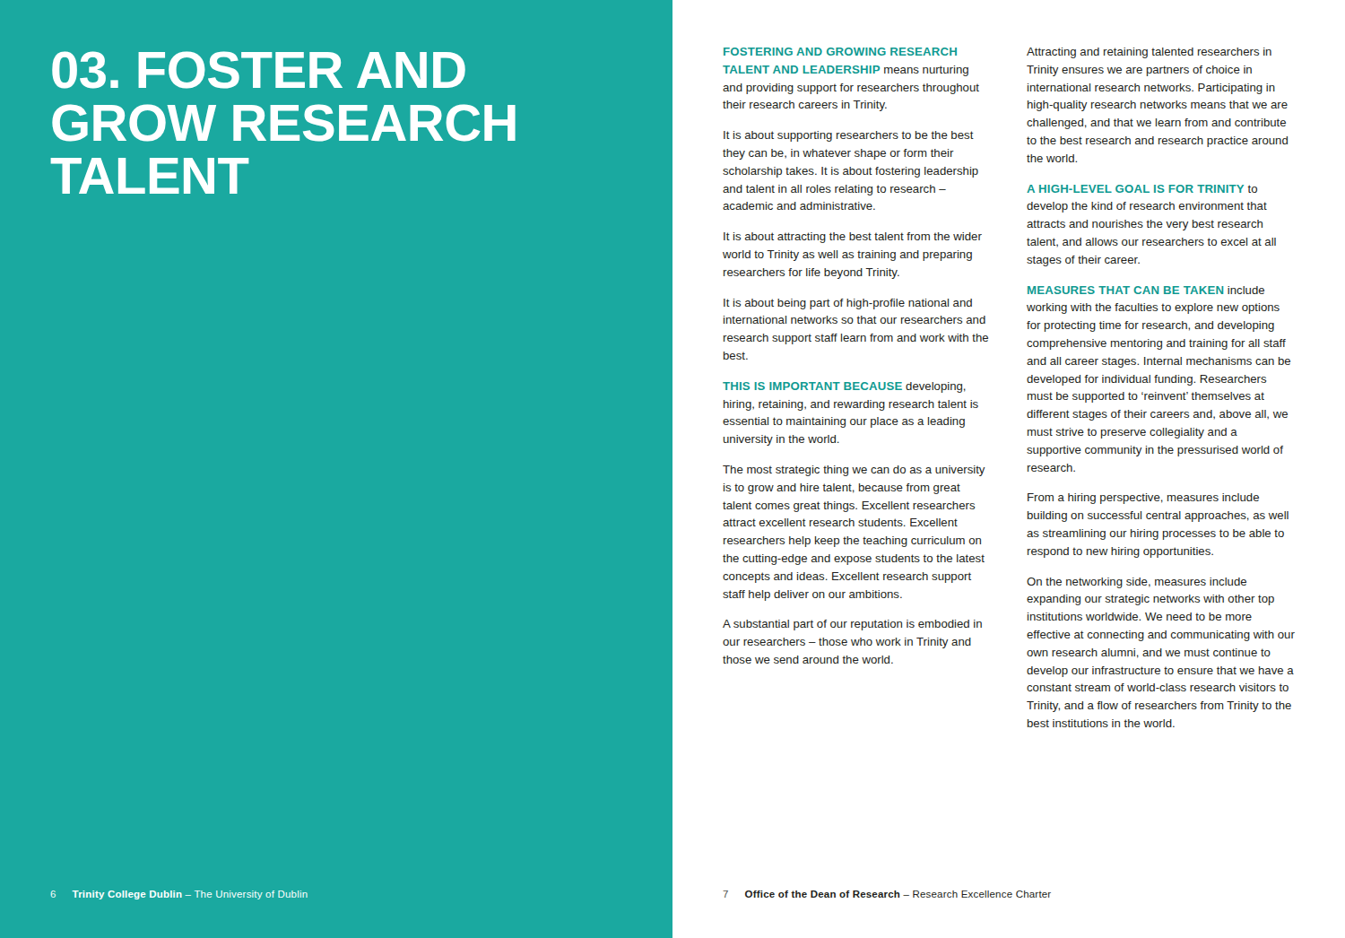03. Foster and Grow Research Talent
6 Trinity College Dublin – The University of Dublin
Fostering and growing research talent and leadership means nurturing and providing support for researchers throughout their research careers in Trinity.
It is about supporting researchers to be the best they can be, in whatever shape or form their scholarship takes. It is about fostering leadership and talent in all roles relating to research – academic and administrative.
It is about attracting the best talent from the wider world to Trinity as well as training and preparing researchers for life beyond Trinity.
It is about being part of high-profile national and international networks so that our researchers and research support staff learn from and work with the best.
This is important because developing, hiring, retaining, and rewarding research talent is essential to maintaining our place as a leading university in the world.
The most strategic thing we can do as a university is to grow and hire talent, because from great talent comes great things. Excellent researchers attract excellent research students. Excellent researchers help keep the teaching curriculum on the cutting-edge and expose students to the latest concepts and ideas. Excellent research support staff help deliver on our ambitions.
A substantial part of our reputation is embodied in our researchers – those who work in Trinity and those we send around the world.
Attracting and retaining talented researchers in Trinity ensures we are partners of choice in international research networks. Participating in high-quality research networks means that we are challenged, and that we learn from and contribute to the best research and research practice around the world.
A high-level goal is for Trinity to develop the kind of research environment that attracts and nourishes the very best research talent, and allows our researchers to excel at all stages of their career.
Measures that can be taken include working with the faculties to explore new options for protecting time for research, and developing comprehensive mentoring and training for all staff and all career stages. Internal mechanisms can be developed for individual funding. Researchers must be supported to ‘reinvent’ themselves at different stages of their careers and, above all, we must strive to preserve collegiality and a supportive community in the pressurised world of research.
From a hiring perspective, measures include building on successful central approaches, as well as streamlining our hiring processes to be able to respond to new hiring opportunities.
On the networking side, measures include expanding our strategic networks with other top institutions worldwide. We need to be more effective at connecting and communicating with our own research alumni, and we must continue to develop our infrastructure to ensure that we have a constant stream of world-class research visitors to Trinity, and a flow of researchers from Trinity to the best institutions in the world.
7 Office of the Dean of Research – Research Excellence Charter